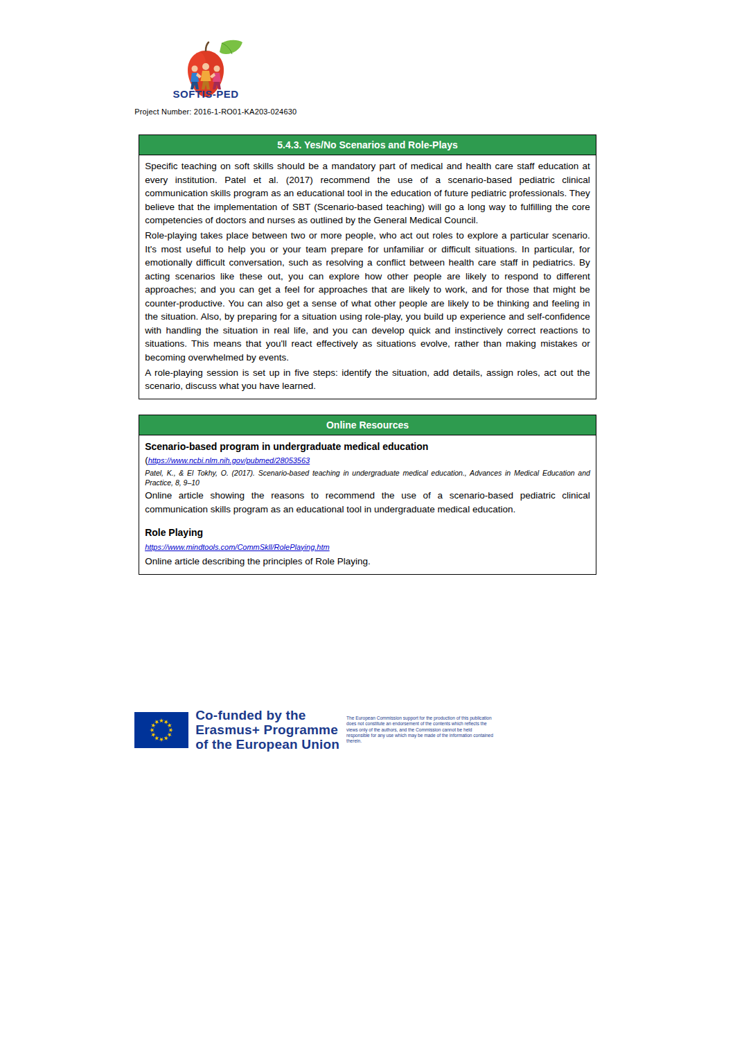SOFTIS-PED
Project Number: 2016-1-RO01-KA203-024630
5.4.3. Yes/No Scenarios and Role-Plays
Specific teaching on soft skills should be a mandatory part of medical and health care staff education at every institution. Patel et al. (2017) recommend the use of a scenario-based pediatric clinical communication skills program as an educational tool in the education of future pediatric professionals. They believe that the implementation of SBT (Scenario-based teaching) will go a long way to fulfilling the core competencies of doctors and nurses as outlined by the General Medical Council.
Role-playing takes place between two or more people, who act out roles to explore a particular scenario. It's most useful to help you or your team prepare for unfamiliar or difficult situations. In particular, for emotionally difficult conversation, such as resolving a conflict between health care staff in pediatrics. By acting scenarios like these out, you can explore how other people are likely to respond to different approaches; and you can get a feel for approaches that are likely to work, and for those that might be counter-productive. You can also get a sense of what other people are likely to be thinking and feeling in the situation. Also, by preparing for a situation using role-play, you build up experience and self-confidence with handling the situation in real life, and you can develop quick and instinctively correct reactions to situations. This means that you'll react effectively as situations evolve, rather than making mistakes or becoming overwhelmed by events.
A role-playing session is set up in five steps: identify the situation, add details, assign roles, act out the scenario, discuss what you have learned.
Online Resources
Scenario-based program in undergraduate medical education
(https://www.ncbi.nlm.nih.gov/pubmed/28053563
Patel, K., & El Tokhy, O. (2017). Scenario-based teaching in undergraduate medical education., Advances in Medical Education and Practice, 8, 9–10
Online article showing the reasons to recommend the use of a scenario-based pediatric clinical communication skills program as an educational tool in undergraduate medical education.
Role Playing
https://www.mindtools.com/CommSkll/RolePlaying.htm
Online article describing the principles of Role Playing.
Co-funded by the
Erasmus+ Programme
of the European Union
The European Commission support for the production of this publication does not constitute an endorsement of the contents which reflects the views only of the authors, and the Commission cannot be held responsible for any use which may be made of the information contained therein.